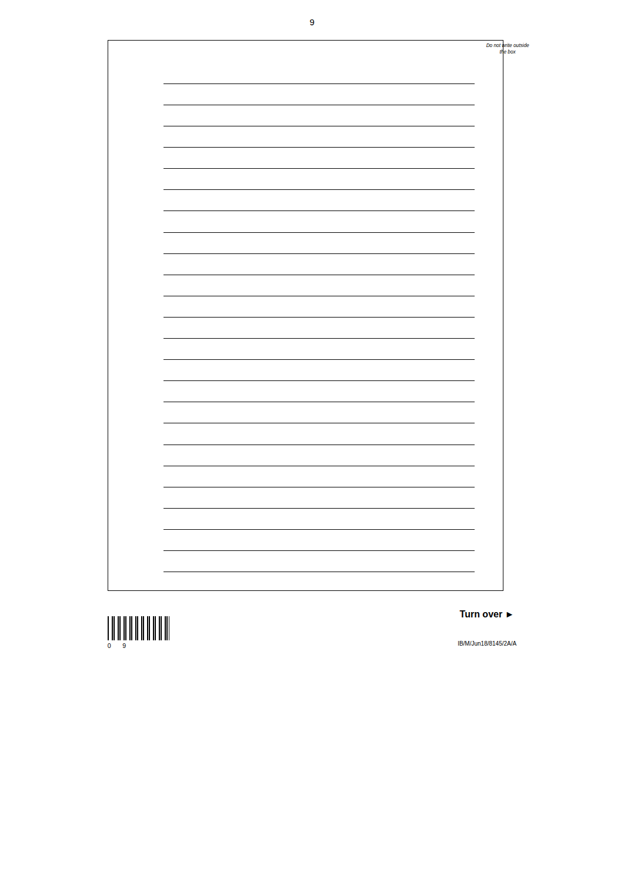9
Do not write outside the box
Turn over ►
0 9
IB/M/Jun18/8145/2A/A